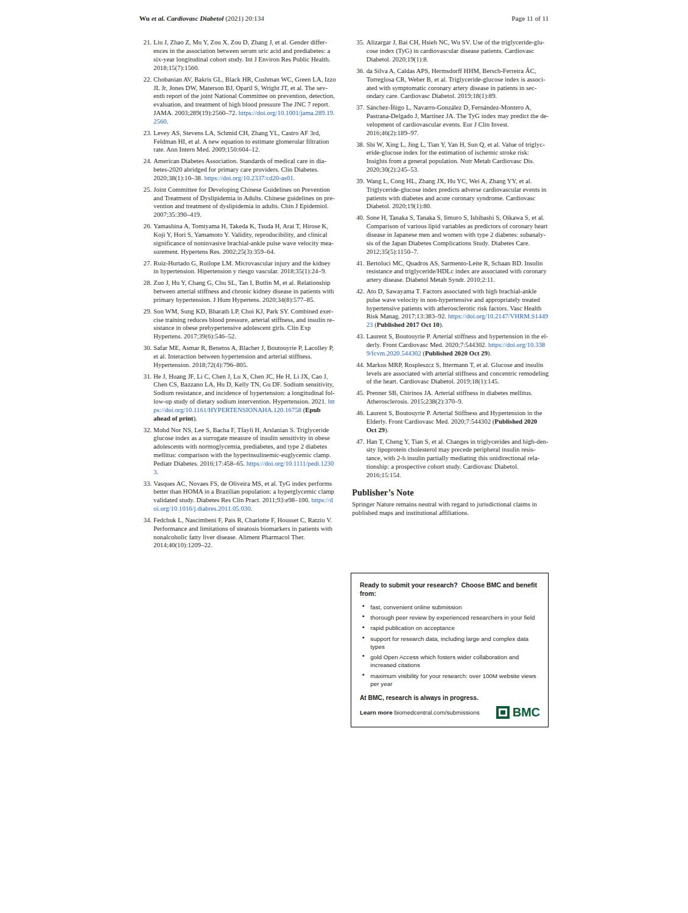Wu et al. Cardiovasc Diabetol (2021) 20:134
Page 11 of 11
Liu J, Zhao Z, Mu Y, Zou X, Zou D, Zhang J, et al. Gender differences in the association between serum uric acid and prediabetes: a six-year longitudinal cohort study. Int J Environ Res Public Health. 2018;15(7):1560.
Chobanian AV, Bakris GL, Black HR, Cushman WC, Green LA, Izzo JL Jr, Jones DW, Materson BJ, Oparil S, Wright JT, et al. The seventh report of the joint National Committee on prevention, detection, evaluation, and treatment of high blood pressure The JNC 7 report. JAMA. 2003;289(19):2560–72. https://doi.org/10.1001/jama.289.19.2560.
Levey AS, Stevens LA, Schmid CH, Zhang YL, Castro AF 3rd, Feldman HI, et al. A new equation to estimate glomerular filtration rate. Ann Intern Med. 2009;150:604–12.
American Diabetes Association. Standards of medical care in diabetes-2020 abridged for primary care providers. Clin Diabetes. 2020;38(1):10–38. https://doi.org/10.2337/cd20-as01.
Joint Committee for Developing Chinese Guidelines on Prevention and Treatment of Dyslipidemia in Adults. Chinese guidelines on prevention and treatment of dyslipidemia in adults. Chin J Epidemiol. 2007;35:390–419.
Yamashina A, Tomiyama H, Takeda K, Tsuda H, Arai T, Hirose K, Koji Y, Hori S, Yamamoto Y. Validity, reproducibility, and clinical significance of noninvasive brachial-ankle pulse wave velocity measurement. Hypertens Res. 2002;25(3):359–64.
Ruiz-Hurtado G, Ruilope LM. Microvascular injury and the kidney in hypertension. Hipertension y riesgo vascular. 2018;35(1):24–9.
Zuo J, Hu Y, Chang G, Chu SL, Tan I, Butlin M, et al. Relationship between arterial stiffness and chronic kidney disease in patients with primary hypertension. J Hum Hypertens. 2020;34(8):577–85.
Son WM, Sung KD, Bharath LP, Choi KJ, Park SY. Combined exercise training reduces blood pressure, arterial stiffness, and insulin resistance in obese prehypertensive adolescent girls. Clin Exp Hypertens. 2017;39(6):546–52.
Safar ME, Asmar R, Benetos A, Blacher J, Boutouyrie P, Lacolley P, et al. Interaction between hypertension and arterial stiffness. Hypertension. 2018;72(4):796–805.
He J, Huang JF, Li C, Chen J, Lu X, Chen JC, He H, Li JX, Cao J, Chen CS, Bazzano LA, Hu D, Kelly TN, Gu DF. Sodium sensitivity, Sodium resistance, and incidence of hypertension: a longitudinal follow-up study of dietary sodium intervention. Hypertension. 2021. https://doi.org/10.1161/HYPERTENSIONAHA.120.16758 (Epub ahead of print).
Mohd Nor NS, Lee S, Bacha F, Tfayli H, Arslanian S. Triglyceride glucose index as a surrogate measure of insulin sensitivity in obese adolescents with normoglycemia, prediabetes, and type 2 diabetes mellitus: comparison with the hyperinsulinemic-euglycemic clamp. Pediatr Diabetes. 2016;17:458–65. https://doi.org/10.1111/pedi.12303.
Vasques AC, Novaes FS, de Oliveira MS, et al. TyG index performs better than HOMA in a Brazilian population: a hyperglycemic clamp validated study. Diabetes Res Clin Pract. 2011;93:e98–100. https://doi.org/10.1016/j.diabres.2011.05.030.
Fedchuk L, Nascimbeni F, Pais R, Charlotte F, Housset C, Ratziu V. Performance and limitations of steatosis biomarkers in patients with nonalcoholic fatty liver disease. Aliment Pharmacol Ther. 2014;40(10):1209–22.
Alizargar J, Bai CH, Hsieh NC, Wu SV. Use of the triglyceride-glucose index (TyG) in cardiovascular disease patients. Cardiovasc Diabetol. 2020;19(1):8.
da Silva A, Caldas APS, Hermsdorff HHM, Bersch-Ferreira ÂC, Torreglosa CR, Weber B, et al. Triglyceride-glucose index is associated with symptomatic coronary artery disease in patients in secondary care. Cardiovasc Diabetol. 2019;18(1):89.
Sánchez-Íñigo L, Navarro-González D, Fernández-Montero A, Pastrana-Delgado J, Martínez JA. The TyG index may predict the development of cardiovascular events. Eur J Clin Invest. 2016;46(2):189–97.
Shi W, Xing L, Jing L, Tian Y, Yan H, Sun Q, et al. Value of triglyceride-glucose index for the estimation of ischemic stroke risk: Insights from a general population. Nutr Metab Cardiovasc Dis. 2020;30(2):245–53.
Wang L, Cong HL, Zhang JX, Hu YC, Wei A, Zhang YY, et al. Triglyceride-glucose index predicts adverse cardiovascular events in patients with diabetes and acute coronary syndrome. Cardiovasc Diabetol. 2020;19(1):80.
Sone H, Tanaka S, Tanaka S, Iimuro S, Ishibashi S, Oikawa S, et al. Comparison of various lipid variables as predictors of coronary heart disease in Japanese men and women with type 2 diabetes: subanalysis of the Japan Diabetes Complications Study. Diabetes Care. 2012;35(5):1150–7.
Bertoluci MC, Quadros AS, Sarmento-Leite R, Schaan BD. Insulin resistance and triglyceride/HDLc index are associated with coronary artery disease. Diabetol Metab Syndr. 2010;2:11.
Ato D, Sawayama T. Factors associated with high brachial-ankle pulse wave velocity in non-hypertensive and appropriately treated hypertensive patients with atherosclerotic risk factors. Vasc Health Risk Manag. 2017;13:383–92. https://doi.org/10.2147/VHRM.S144923 (Published 2017 Oct 10).
Laurent S, Boutouyrie P. Arterial stiffness and hypertension in the elderly. Front Cardiovasc Med. 2020;7:544302. https://doi.org/10.3389/fcvm.2020.544302 (Published 2020 Oct 29).
Markus MRP, Rospleszcz S, Ittermann T, et al. Glucose and insulin levels are associated with arterial stiffness and concentric remodeling of the heart. Cardiovasc Diabetol. 2019;18(1):145.
Prenner SB, Chirinos JA. Arterial stiffness in diabetes mellitus. Atherosclerosis. 2015;238(2):370–9.
Laurent S, Boutouyrie P. Arterial Stiffness and Hypertension in the Elderly. Front Cardiovasc Med. 2020;7:544302 (Published 2020 Oct 29).
Han T, Cheng Y, Tian S, et al. Changes in triglycerides and high-density lipoprotein cholesterol may precede peripheral insulin resistance, with 2-h insulin partially mediating this unidirectional relationship: a prospective cohort study. Cardiovasc Diabetol. 2016;15:154.
Publisher’s Note
Springer Nature remains neutral with regard to jurisdictional claims in published maps and institutional affiliations.
Ready to submit your research? Choose BMC and benefit from:
fast, convenient online submission
thorough peer review by experienced researchers in your field
rapid publication on acceptance
support for research data, including large and complex data types
gold Open Access which fosters wider collaboration and increased citations
maximum visibility for your research: over 100M website views per year
At BMC, research is always in progress.
Learn more biomedcentral.com/submissions
BMC